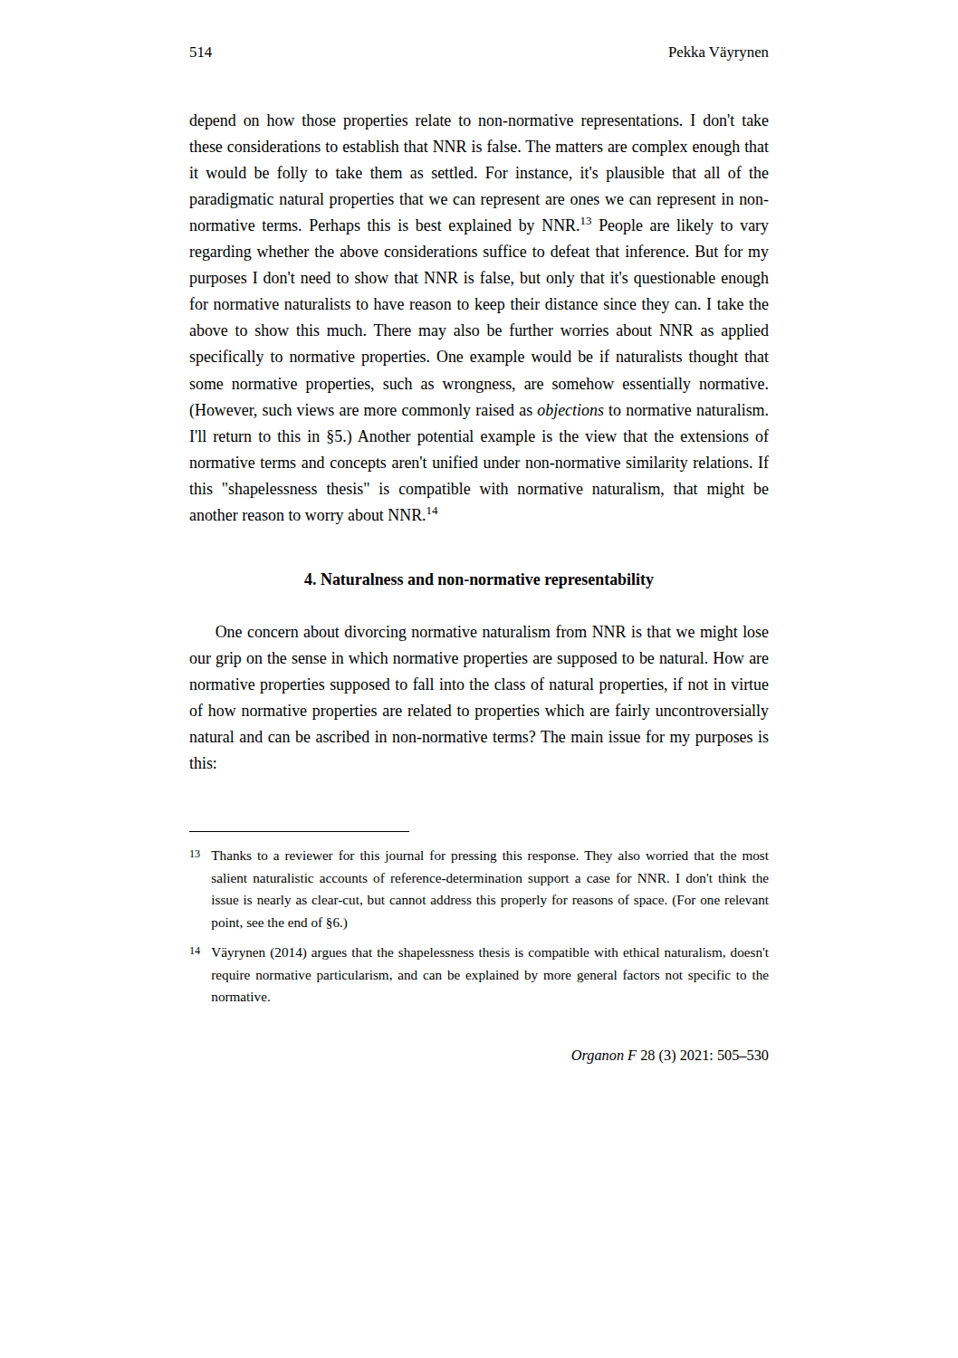514 Pekka Väyrynen
depend on how those properties relate to non-normative representations. I don't take these considerations to establish that NNR is false. The matters are complex enough that it would be folly to take them as settled. For instance, it's plausible that all of the paradigmatic natural properties that we can represent are ones we can represent in non-normative terms. Perhaps this is best explained by NNR.13 People are likely to vary regarding whether the above considerations suffice to defeat that inference. But for my purposes I don't need to show that NNR is false, but only that it's questionable enough for normative naturalists to have reason to keep their distance since they can. I take the above to show this much. There may also be further worries about NNR as applied specifically to normative properties. One example would be if naturalists thought that some normative properties, such as wrongness, are somehow essentially normative. (However, such views are more commonly raised as objections to normative naturalism. I'll return to this in §5.) Another potential example is the view that the extensions of normative terms and concepts aren't unified under non-normative similarity relations. If this "shapelessness thesis" is compatible with normative naturalism, that might be another reason to worry about NNR.14
4. Naturalness and non-normative representability
One concern about divorcing normative naturalism from NNR is that we might lose our grip on the sense in which normative properties are supposed to be natural. How are normative properties supposed to fall into the class of natural properties, if not in virtue of how normative properties are related to properties which are fairly uncontroversially natural and can be ascribed in non-normative terms? The main issue for my purposes is this:
13Thanks to a reviewer for this journal for pressing this response. They also worried that the most salient naturalistic accounts of reference-determination support a case for NNR. I don't think the issue is nearly as clear-cut, but cannot address this properly for reasons of space. (For one relevant point, see the end of §6.)
14Väyrynen (2014) argues that the shapelessness thesis is compatible with ethical naturalism, doesn't require normative particularism, and can be explained by more general factors not specific to the normative.
Organon F 28 (3) 2021: 505–530